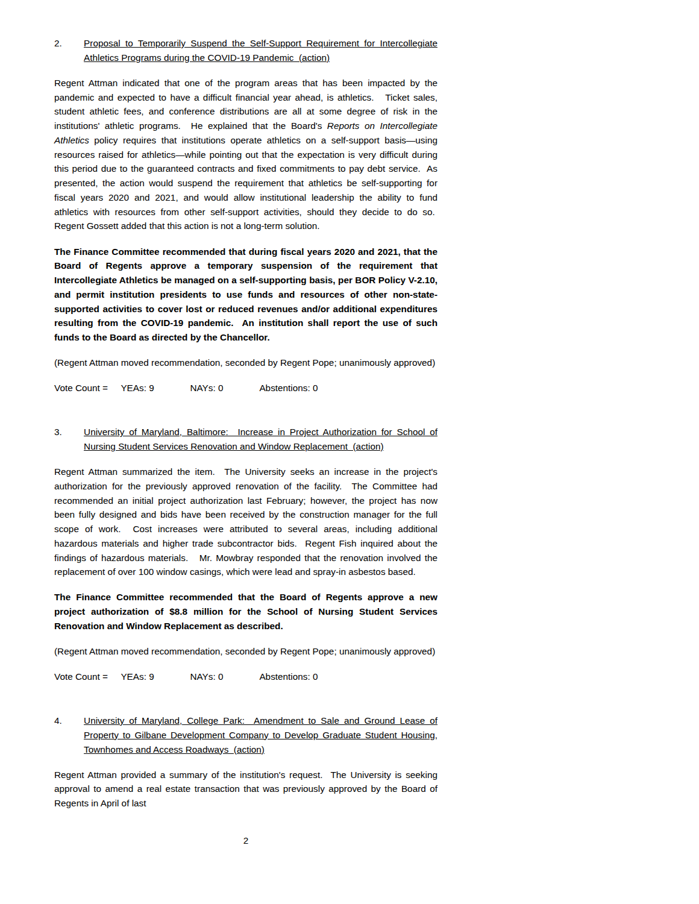2. Proposal to Temporarily Suspend the Self-Support Requirement for Intercollegiate Athletics Programs during the COVID-19 Pandemic (action)
Regent Attman indicated that one of the program areas that has been impacted by the pandemic and expected to have a difficult financial year ahead, is athletics. Ticket sales, student athletic fees, and conference distributions are all at some degree of risk in the institutions' athletic programs. He explained that the Board's Reports on Intercollegiate Athletics policy requires that institutions operate athletics on a self-support basis—using resources raised for athletics—while pointing out that the expectation is very difficult during this period due to the guaranteed contracts and fixed commitments to pay debt service. As presented, the action would suspend the requirement that athletics be self-supporting for fiscal years 2020 and 2021, and would allow institutional leadership the ability to fund athletics with resources from other self-support activities, should they decide to do so. Regent Gossett added that this action is not a long-term solution.
The Finance Committee recommended that during fiscal years 2020 and 2021, that the Board of Regents approve a temporary suspension of the requirement that Intercollegiate Athletics be managed on a self-supporting basis, per BOR Policy V-2.10, and permit institution presidents to use funds and resources of other non-state-supported activities to cover lost or reduced revenues and/or additional expenditures resulting from the COVID-19 pandemic. An institution shall report the use of such funds to the Board as directed by the Chancellor.
(Regent Attman moved recommendation, seconded by Regent Pope; unanimously approved)
Vote Count = YEAs: 9 NAYs: 0 Abstentions: 0
3. University of Maryland, Baltimore: Increase in Project Authorization for School of Nursing Student Services Renovation and Window Replacement (action)
Regent Attman summarized the item. The University seeks an increase in the project's authorization for the previously approved renovation of the facility. The Committee had recommended an initial project authorization last February; however, the project has now been fully designed and bids have been received by the construction manager for the full scope of work. Cost increases were attributed to several areas, including additional hazardous materials and higher trade subcontractor bids. Regent Fish inquired about the findings of hazardous materials. Mr. Mowbray responded that the renovation involved the replacement of over 100 window casings, which were lead and spray-in asbestos based.
The Finance Committee recommended that the Board of Regents approve a new project authorization of $8.8 million for the School of Nursing Student Services Renovation and Window Replacement as described.
(Regent Attman moved recommendation, seconded by Regent Pope; unanimously approved)
Vote Count = YEAs: 9 NAYs: 0 Abstentions: 0
4. University of Maryland, College Park: Amendment to Sale and Ground Lease of Property to Gilbane Development Company to Develop Graduate Student Housing, Townhomes and Access Roadways (action)
Regent Attman provided a summary of the institution's request. The University is seeking approval to amend a real estate transaction that was previously approved by the Board of Regents in April of last
2